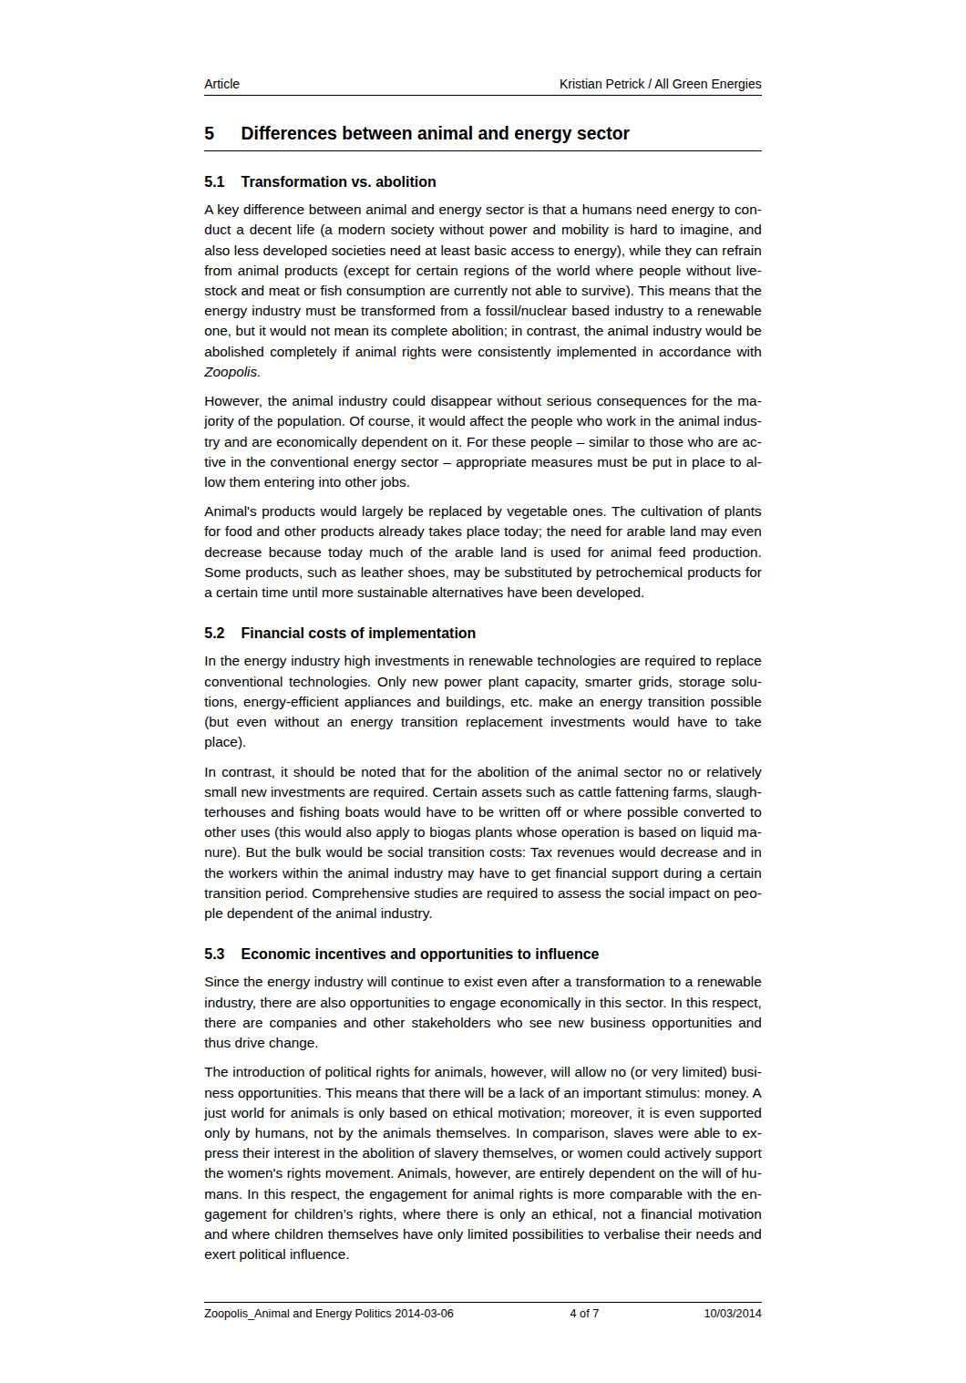Article
Kristian Petrick / All Green Energies
5 Differences between animal and energy sector
5.1 Transformation vs. abolition
A key difference between animal and energy sector is that a humans need energy to conduct a decent life (a modern society without power and mobility is hard to imagine, and also less developed societies need at least basic access to energy), while they can refrain from animal products (except for certain regions of the world where people without livestock and meat or fish consumption are currently not able to survive). This means that the energy industry must be transformed from a fossil/nuclear based industry to a renewable one, but it would not mean its complete abolition; in contrast, the animal industry would be abolished completely if animal rights were consistently implemented in accordance with Zoopolis.
However, the animal industry could disappear without serious consequences for the majority of the population. Of course, it would affect the people who work in the animal industry and are economically dependent on it. For these people – similar to those who are active in the conventional energy sector – appropriate measures must be put in place to allow them entering into other jobs.
Animal's products would largely be replaced by vegetable ones. The cultivation of plants for food and other products already takes place today; the need for arable land may even decrease because today much of the arable land is used for animal feed production. Some products, such as leather shoes, may be substituted by petrochemical products for a certain time until more sustainable alternatives have been developed.
5.2 Financial costs of implementation
In the energy industry high investments in renewable technologies are required to replace conventional technologies. Only new power plant capacity, smarter grids, storage solutions, energy-efficient appliances and buildings, etc. make an energy transition possible (but even without an energy transition replacement investments would have to take place).
In contrast, it should be noted that for the abolition of the animal sector no or relatively small new investments are required. Certain assets such as cattle fattening farms, slaughterhouses and fishing boats would have to be written off or where possible converted to other uses (this would also apply to biogas plants whose operation is based on liquid manure). But the bulk would be social transition costs: Tax revenues would decrease and in the workers within the animal industry may have to get financial support during a certain transition period. Comprehensive studies are required to assess the social impact on people dependent of the animal industry.
5.3 Economic incentives and opportunities to influence
Since the energy industry will continue to exist even after a transformation to a renewable industry, there are also opportunities to engage economically in this sector. In this respect, there are companies and other stakeholders who see new business opportunities and thus drive change.
The introduction of political rights for animals, however, will allow no (or very limited) business opportunities. This means that there will be a lack of an important stimulus: money. A just world for animals is only based on ethical motivation; moreover, it is even supported only by humans, not by the animals themselves. In comparison, slaves were able to express their interest in the abolition of slavery themselves, or women could actively support the women's rights movement. Animals, however, are entirely dependent on the will of humans. In this respect, the engagement for animal rights is more comparable with the engagement for children’s rights, where there is only an ethical, not a financial motivation and where children themselves have only limited possibilities to verbalise their needs and exert political influence.
Zoopolis_Animal and Energy Politics 2014-03-06
4 of 7
10/03/2014